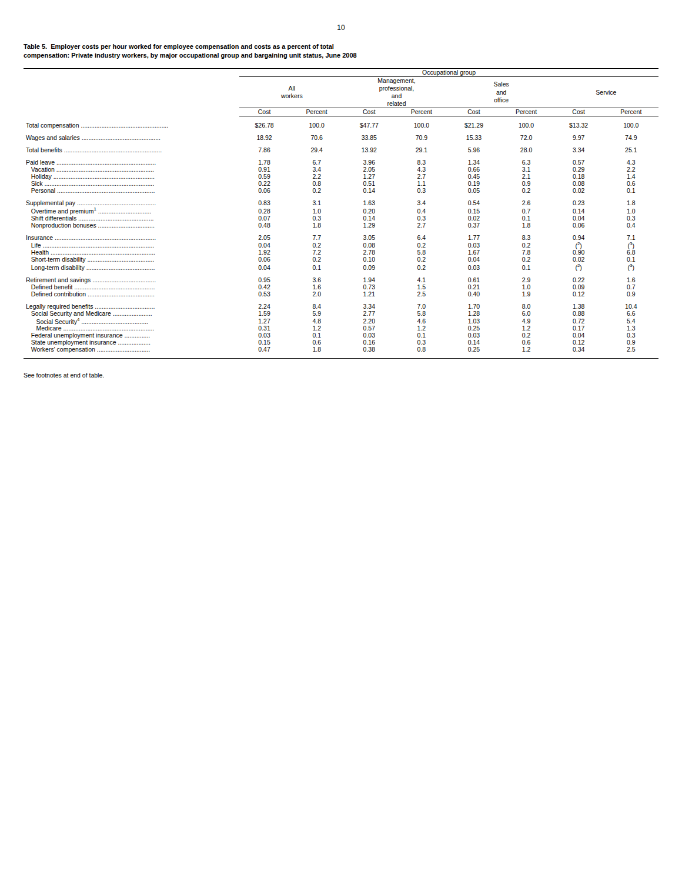10
Table 5. Employer costs per hour worked for employee compensation and costs as a percent of total
compensation: Private industry workers, by major occupational group and bargaining unit status, June 2008
| | Occupational group |
| --- | --- |
| All workers | Management, professional, and related | Sales and office | Service |
| Cost | Percent | Cost | Percent | Cost | Percent | Cost | Percent |
| Total compensation ................................................... | $26.78 | 100.0 | $47.77 | 100.0 | $21.29 | 100.0 | $13.32 | 100.0 |
| Wages and salaries .............................................. | 18.92 | 70.6 | 33.85 | 70.9 | 15.33 | 72.0 | 9.97 | 74.9 |
| Total benefits ......................................................... | 7.86 | 29.4 | 13.92 | 29.1 | 5.96 | 28.0 | 3.34 | 25.1 |
| Paid leave .......................................................... | 1.78 | 6.7 | 3.96 | 8.3 | 1.34 | 6.3 | 0.57 | 4.3 |
| Vacation ......................................................... | 0.91 | 3.4 | 2.05 | 4.3 | 0.66 | 3.1 | 0.29 | 2.2 |
| Holiday ........................................................... | 0.59 | 2.2 | 1.27 | 2.7 | 0.45 | 2.1 | 0.18 | 1.4 |
| Sick ................................................................ | 0.22 | 0.8 | 0.51 | 1.1 | 0.19 | 0.9 | 0.08 | 0.6 |
| Personal ......................................................... | 0.06 | 0.2 | 0.14 | 0.3 | 0.05 | 0.2 | 0.02 | 0.1 |
| Supplemental pay .............................................. | 0.83 | 3.1 | 1.63 | 3.4 | 0.54 | 2.6 | 0.23 | 1.8 |
| Overtime and premium 1 ............................... | 0.28 | 1.0 | 0.20 | 0.4 | 0.15 | 0.7 | 0.14 | 1.0 |
| Shift differentials ............................................ | 0.07 | 0.3 | 0.14 | 0.3 | 0.02 | 0.1 | 0.04 | 0.3 |
| Nonproduction bonuses ................................. | 0.48 | 1.8 | 1.29 | 2.7 | 0.37 | 1.8 | 0.06 | 0.4 |
| Insurance ........................................................... | 2.05 | 7.7 | 3.05 | 6.4 | 1.77 | 8.3 | 0.94 | 7.1 |
| Life ................................................................. | 0.04 | 0.2 | 0.08 | 0.2 | 0.03 | 0.2 | ( 2 ) | ( 3 ) |
| Health ............................................................. | 1.92 | 7.2 | 2.78 | 5.8 | 1.67 | 7.8 | 0.90 | 6.8 |
| Short-term disability ....................................... | 0.06 | 0.2 | 0.10 | 0.2 | 0.04 | 0.2 | 0.02 | 0.1 |
| Long-term disability ........................................ | 0.04 | 0.1 | 0.09 | 0.2 | 0.03 | 0.1 | ( 2 ) | ( 3 ) |
| Retirement and savings ..................................... | 0.95 | 3.6 | 1.94 | 4.1 | 0.61 | 2.9 | 0.22 | 1.6 |
| Defined benefit ............................................... | 0.42 | 1.6 | 0.73 | 1.5 | 0.21 | 1.0 | 0.09 | 0.7 |
| Defined contribution ....................................... | 0.53 | 2.0 | 1.21 | 2.5 | 0.40 | 1.9 | 0.12 | 0.9 |
| Legally required benefits ................................... | 2.24 | 8.4 | 3.34 | 7.0 | 1.70 | 8.0 | 1.38 | 10.4 |
| Social Security and Medicare ....................... | 1.59 | 5.9 | 2.77 | 5.8 | 1.28 | 6.0 | 0.88 | 6.6 |
| Social Security 4 ....................................... | 1.27 | 4.8 | 2.20 | 4.6 | 1.03 | 4.9 | 0.72 | 5.4 |
| Medicare ..................................................... | 0.31 | 1.2 | 0.57 | 1.2 | 0.25 | 1.2 | 0.17 | 1.3 |
| Federal unemployment insurance ............... | 0.03 | 0.1 | 0.03 | 0.1 | 0.03 | 0.2 | 0.04 | 0.3 |
| State unemployment insurance ................... | 0.15 | 0.6 | 0.16 | 0.3 | 0.14 | 0.6 | 0.12 | 0.9 |
| Workers' compensation ............................... | 0.47 | 1.8 | 0.38 | 0.8 | 0.25 | 1.2 | 0.34 | 2.5 |
See footnotes at end of table.